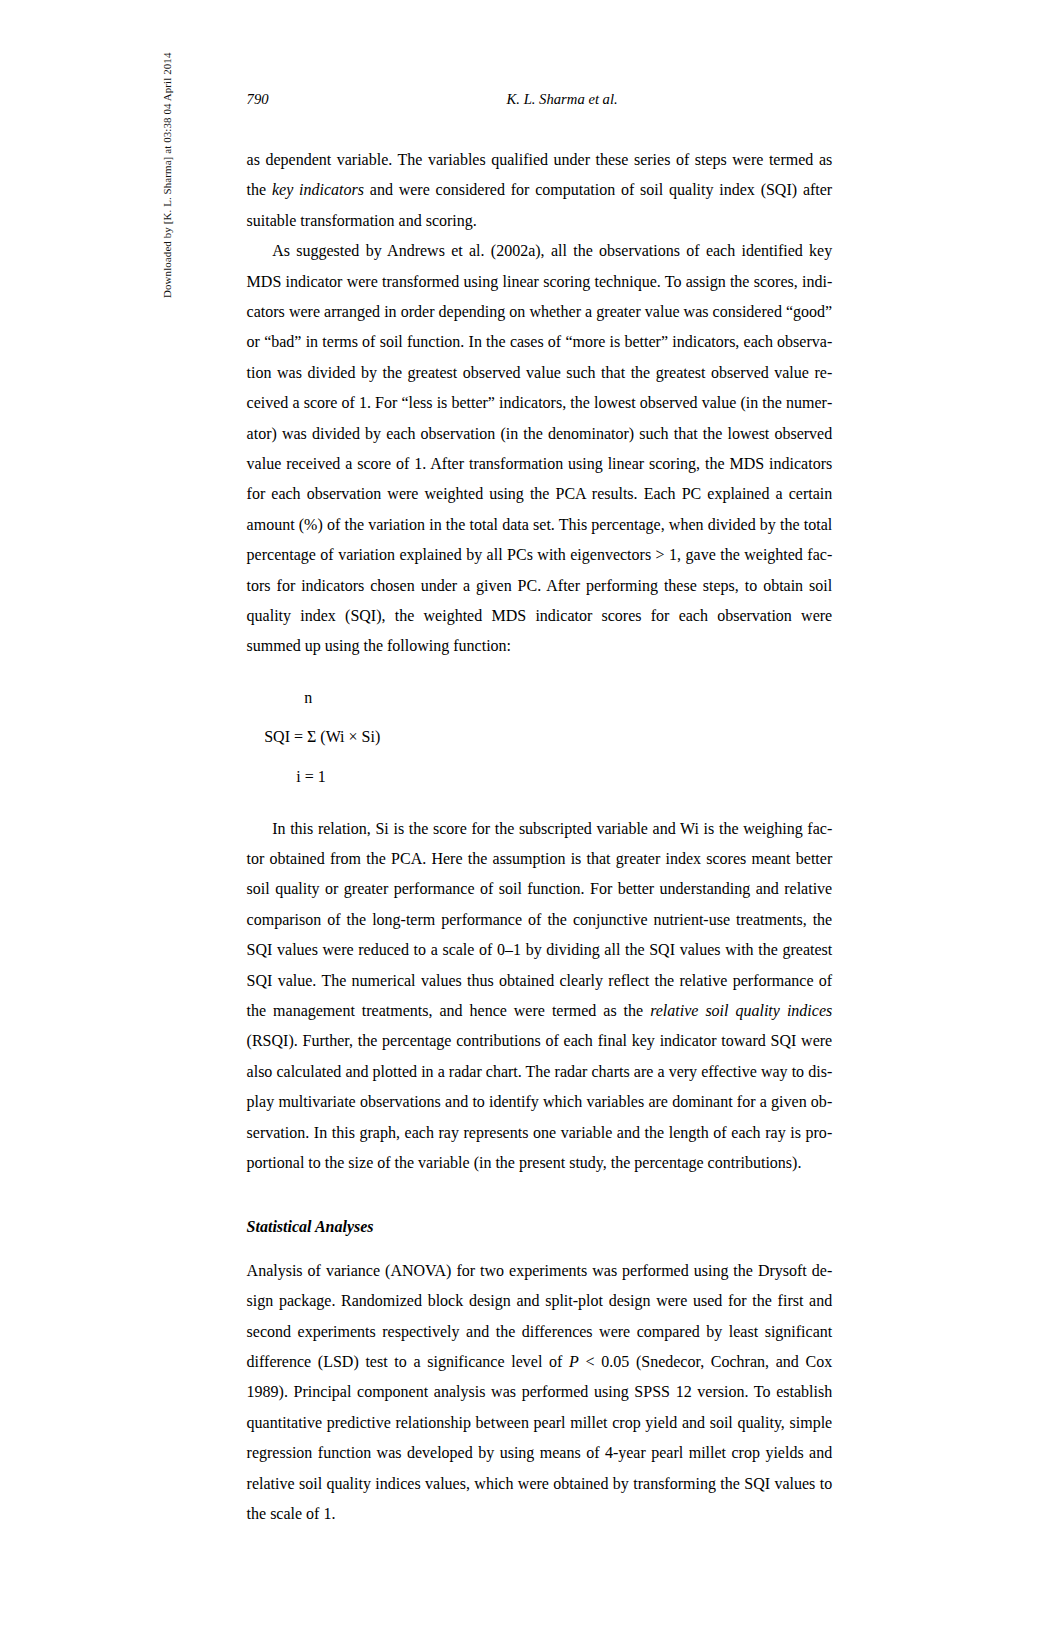Downloaded by [K. L. Sharma] at 03:38 04 April 2014
790 K. L. Sharma et al.
as dependent variable. The variables qualified under these series of steps were termed as the key indicators and were considered for computation of soil quality index (SQI) after suitable transformation and scoring.
As suggested by Andrews et al. (2002a), all the observations of each identified key MDS indicator were transformed using linear scoring technique. To assign the scores, indicators were arranged in order depending on whether a greater value was considered “good” or “bad” in terms of soil function. In the cases of “more is better” indicators, each observation was divided by the greatest observed value such that the greatest observed value received a score of 1. For “less is better” indicators, the lowest observed value (in the numerator) was divided by each observation (in the denominator) such that the lowest observed value received a score of 1. After transformation using linear scoring, the MDS indicators for each observation were weighted using the PCA results. Each PC explained a certain amount (%) of the variation in the total data set. This percentage, when divided by the total percentage of variation explained by all PCs with eigenvectors > 1, gave the weighted factors for indicators chosen under a given PC. After performing these steps, to obtain soil quality index (SQI), the weighted MDS indicator scores for each observation were summed up using the following function:
n
SQI = Σ (Wi × Si)
i = 1
In this relation, Si is the score for the subscripted variable and Wi is the weighing factor obtained from the PCA. Here the assumption is that greater index scores meant better soil quality or greater performance of soil function. For better understanding and relative comparison of the long-term performance of the conjunctive nutrient-use treatments, the SQI values were reduced to a scale of 0–1 by dividing all the SQI values with the greatest SQI value. The numerical values thus obtained clearly reflect the relative performance of the management treatments, and hence were termed as the relative soil quality indices (RSQI). Further, the percentage contributions of each final key indicator toward SQI were also calculated and plotted in a radar chart. The radar charts are a very effective way to display multivariate observations and to identify which variables are dominant for a given observation. In this graph, each ray represents one variable and the length of each ray is proportional to the size of the variable (in the present study, the percentage contributions).
Statistical Analyses
Analysis of variance (ANOVA) for two experiments was performed using the Drysoft design package. Randomized block design and split-plot design were used for the first and second experiments respectively and the differences were compared by least significant difference (LSD) test to a significance level of P < 0.05 (Snedecor, Cochran, and Cox 1989). Principal component analysis was performed using SPSS 12 version. To establish quantitative predictive relationship between pearl millet crop yield and soil quality, simple regression function was developed by using means of 4-year pearl millet crop yields and relative soil quality indices values, which were obtained by transforming the SQI values to the scale of 1.